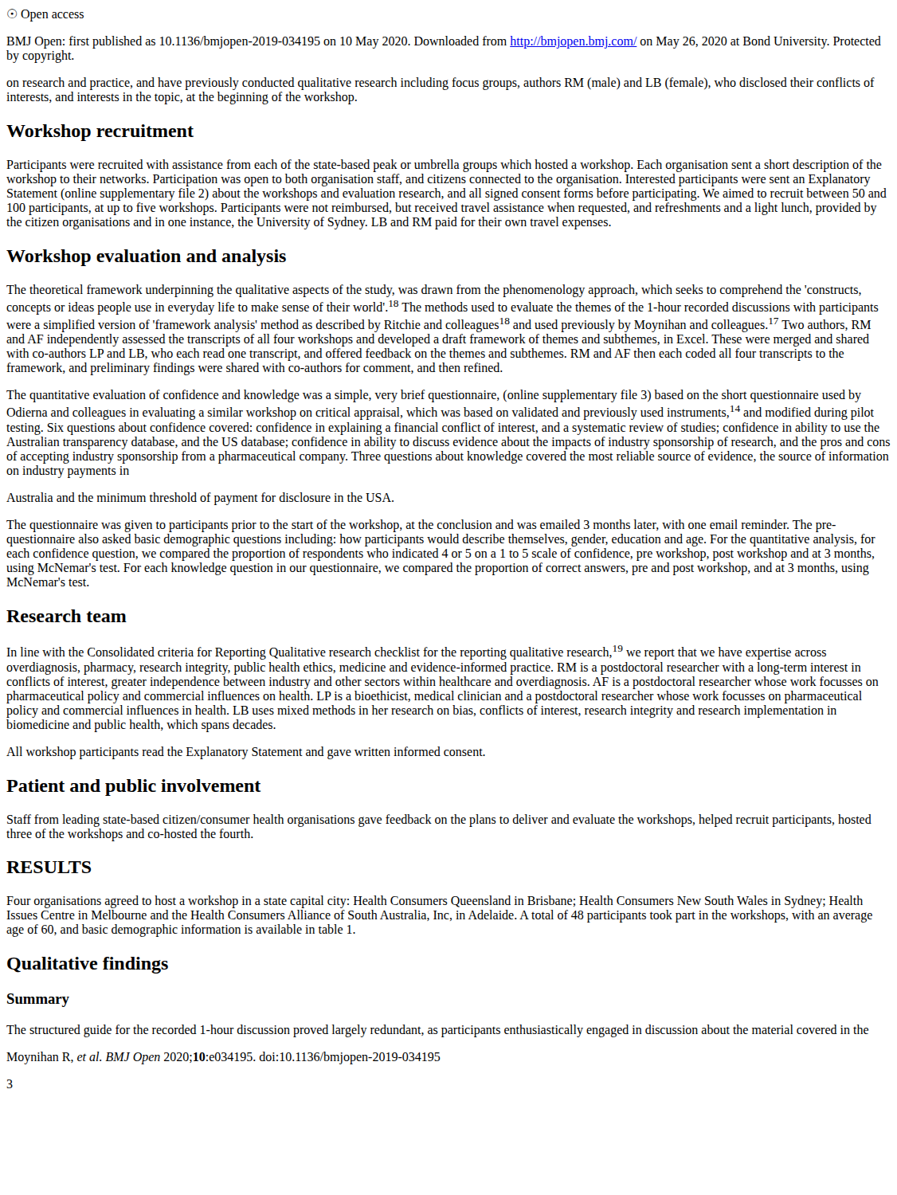☉ Open access
BMJ Open: first published as 10.1136/bmjopen-2019-034195 on 10 May 2020. Downloaded from http://bmjopen.bmj.com/ on May 26, 2020 at Bond University. Protected by copyright.
on research and practice, and have previously conducted qualitative research including focus groups, authors RM (male) and LB (female), who disclosed their conflicts of interests, and interests in the topic, at the beginning of the workshop.
Workshop recruitment
Participants were recruited with assistance from each of the state-based peak or umbrella groups which hosted a workshop. Each organisation sent a short description of the workshop to their networks. Participation was open to both organisation staff, and citizens connected to the organisation. Interested participants were sent an Explanatory Statement (online supplementary file 2) about the workshops and evaluation research, and all signed consent forms before participating. We aimed to recruit between 50 and 100 participants, at up to five workshops. Participants were not reimbursed, but received travel assistance when requested, and refreshments and a light lunch, provided by the citizen organisations and in one instance, the University of Sydney. LB and RM paid for their own travel expenses.
Workshop evaluation and analysis
The theoretical framework underpinning the qualitative aspects of the study, was drawn from the phenomenology approach, which seeks to comprehend the 'constructs, concepts or ideas people use in everyday life to make sense of their world'.18 The methods used to evaluate the themes of the 1-hour recorded discussions with participants were a simplified version of 'framework analysis' method as described by Ritchie and colleagues18 and used previously by Moynihan and colleagues.17 Two authors, RM and AF independently assessed the transcripts of all four workshops and developed a draft framework of themes and subthemes, in Excel. These were merged and shared with co-authors LP and LB, who each read one transcript, and offered feedback on the themes and subthemes. RM and AF then each coded all four transcripts to the framework, and preliminary findings were shared with co-authors for comment, and then refined.
The quantitative evaluation of confidence and knowledge was a simple, very brief questionnaire, (online supplementary file 3) based on the short questionnaire used by Odierna and colleagues in evaluating a similar workshop on critical appraisal, which was based on validated and previously used instruments,14 and modified during pilot testing. Six questions about confidence covered: confidence in explaining a financial conflict of interest, and a systematic review of studies; confidence in ability to use the Australian transparency database, and the US database; confidence in ability to discuss evidence about the impacts of industry sponsorship of research, and the pros and cons of accepting industry sponsorship from a pharmaceutical company. Three questions about knowledge covered the most reliable source of evidence, the source of information on industry payments in
Australia and the minimum threshold of payment for disclosure in the USA.
The questionnaire was given to participants prior to the start of the workshop, at the conclusion and was emailed 3 months later, with one email reminder. The pre-questionnaire also asked basic demographic questions including: how participants would describe themselves, gender, education and age. For the quantitative analysis, for each confidence question, we compared the proportion of respondents who indicated 4 or 5 on a 1 to 5 scale of confidence, pre workshop, post workshop and at 3 months, using McNemar's test. For each knowledge question in our questionnaire, we compared the proportion of correct answers, pre and post workshop, and at 3 months, using McNemar's test.
Research team
In line with the Consolidated criteria for Reporting Qualitative research checklist for the reporting qualitative research,19 we report that we have expertise across overdiagnosis, pharmacy, research integrity, public health ethics, medicine and evidence-informed practice. RM is a postdoctoral researcher with a long-term interest in conflicts of interest, greater independence between industry and other sectors within healthcare and overdiagnosis. AF is a postdoctoral researcher whose work focusses on pharmaceutical policy and commercial influences on health. LP is a bioethicist, medical clinician and a postdoctoral researcher whose work focusses on pharmaceutical policy and commercial influences in health. LB uses mixed methods in her research on bias, conflicts of interest, research integrity and research implementation in biomedicine and public health, which spans decades.
All workshop participants read the Explanatory Statement and gave written informed consent.
Patient and public involvement
Staff from leading state-based citizen/consumer health organisations gave feedback on the plans to deliver and evaluate the workshops, helped recruit participants, hosted three of the workshops and co-hosted the fourth.
RESULTS
Four organisations agreed to host a workshop in a state capital city: Health Consumers Queensland in Brisbane; Health Consumers New South Wales in Sydney; Health Issues Centre in Melbourne and the Health Consumers Alliance of South Australia, Inc, in Adelaide. A total of 48 participants took part in the workshops, with an average age of 60, and basic demographic information is available in table 1.
Qualitative findings
Summary
The structured guide for the recorded 1-hour discussion proved largely redundant, as participants enthusiastically engaged in discussion about the material covered in the
Moynihan R, et al. BMJ Open 2020;10:e034195. doi:10.1136/bmjopen-2019-034195
3